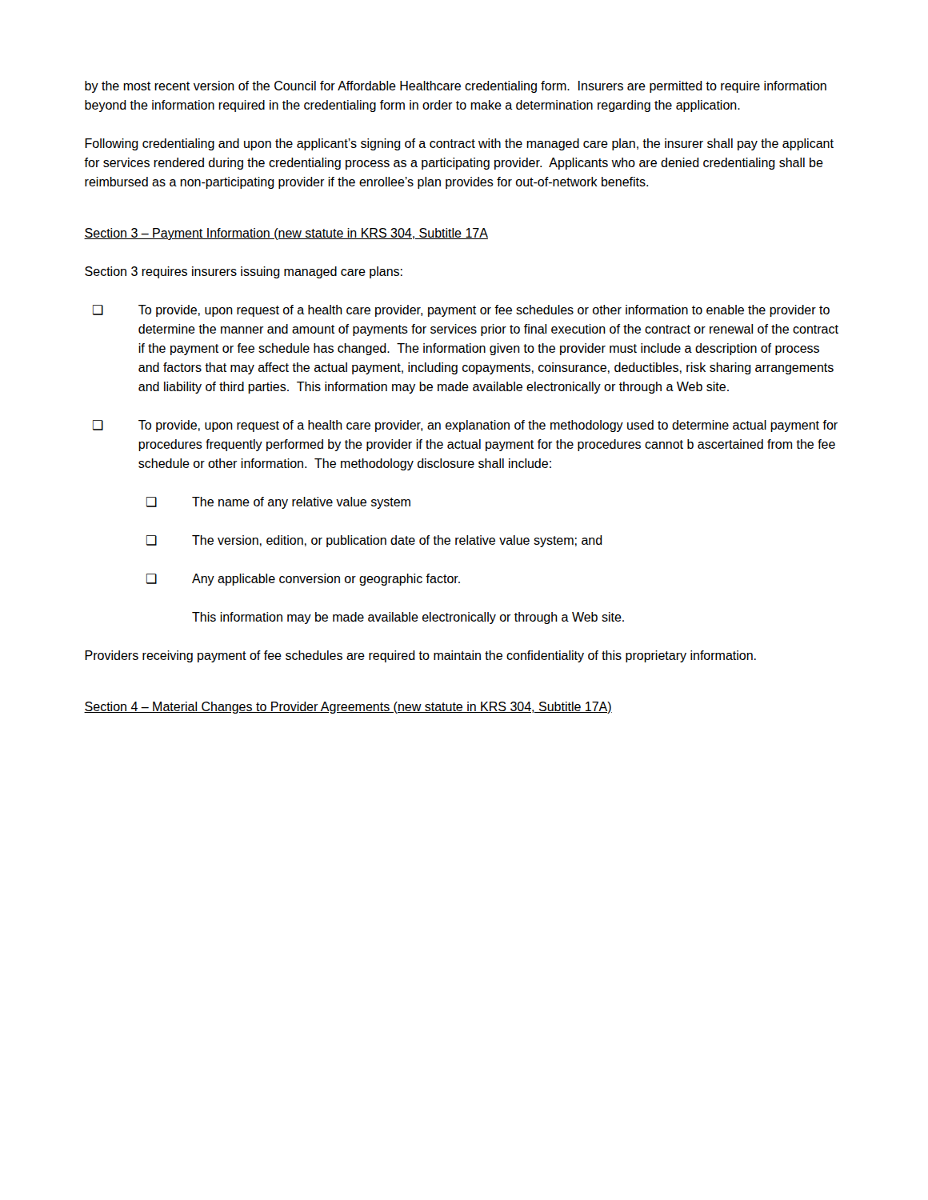by the most recent version of the Council for Affordable Healthcare credentialing form. Insurers are permitted to require information beyond the information required in the credentialing form in order to make a determination regarding the application.
Following credentialing and upon the applicant’s signing of a contract with the managed care plan, the insurer shall pay the applicant for services rendered during the credentialing process as a participating provider. Applicants who are denied credentialing shall be reimbursed as a non-participating provider if the enrollee’s plan provides for out-of-network benefits.
Section 3 – Payment Information (new statute in KRS 304, Subtitle 17A
Section 3 requires insurers issuing managed care plans:
To provide, upon request of a health care provider, payment or fee schedules or other information to enable the provider to determine the manner and amount of payments for services prior to final execution of the contract or renewal of the contract if the payment or fee schedule has changed. The information given to the provider must include a description of process and factors that may affect the actual payment, including copayments, coinsurance, deductibles, risk sharing arrangements and liability of third parties. This information may be made available electronically or through a Web site.
To provide, upon request of a health care provider, an explanation of the methodology used to determine actual payment for procedures frequently performed by the provider if the actual payment for the procedures cannot b ascertained from the fee schedule or other information. The methodology disclosure shall include:
The name of any relative value system
The version, edition, or publication date of the relative value system; and
Any applicable conversion or geographic factor.
This information may be made available electronically or through a Web site.
Providers receiving payment of fee schedules are required to maintain the confidentiality of this proprietary information.
Section 4 – Material Changes to Provider Agreements (new statute in KRS 304, Subtitle 17A)